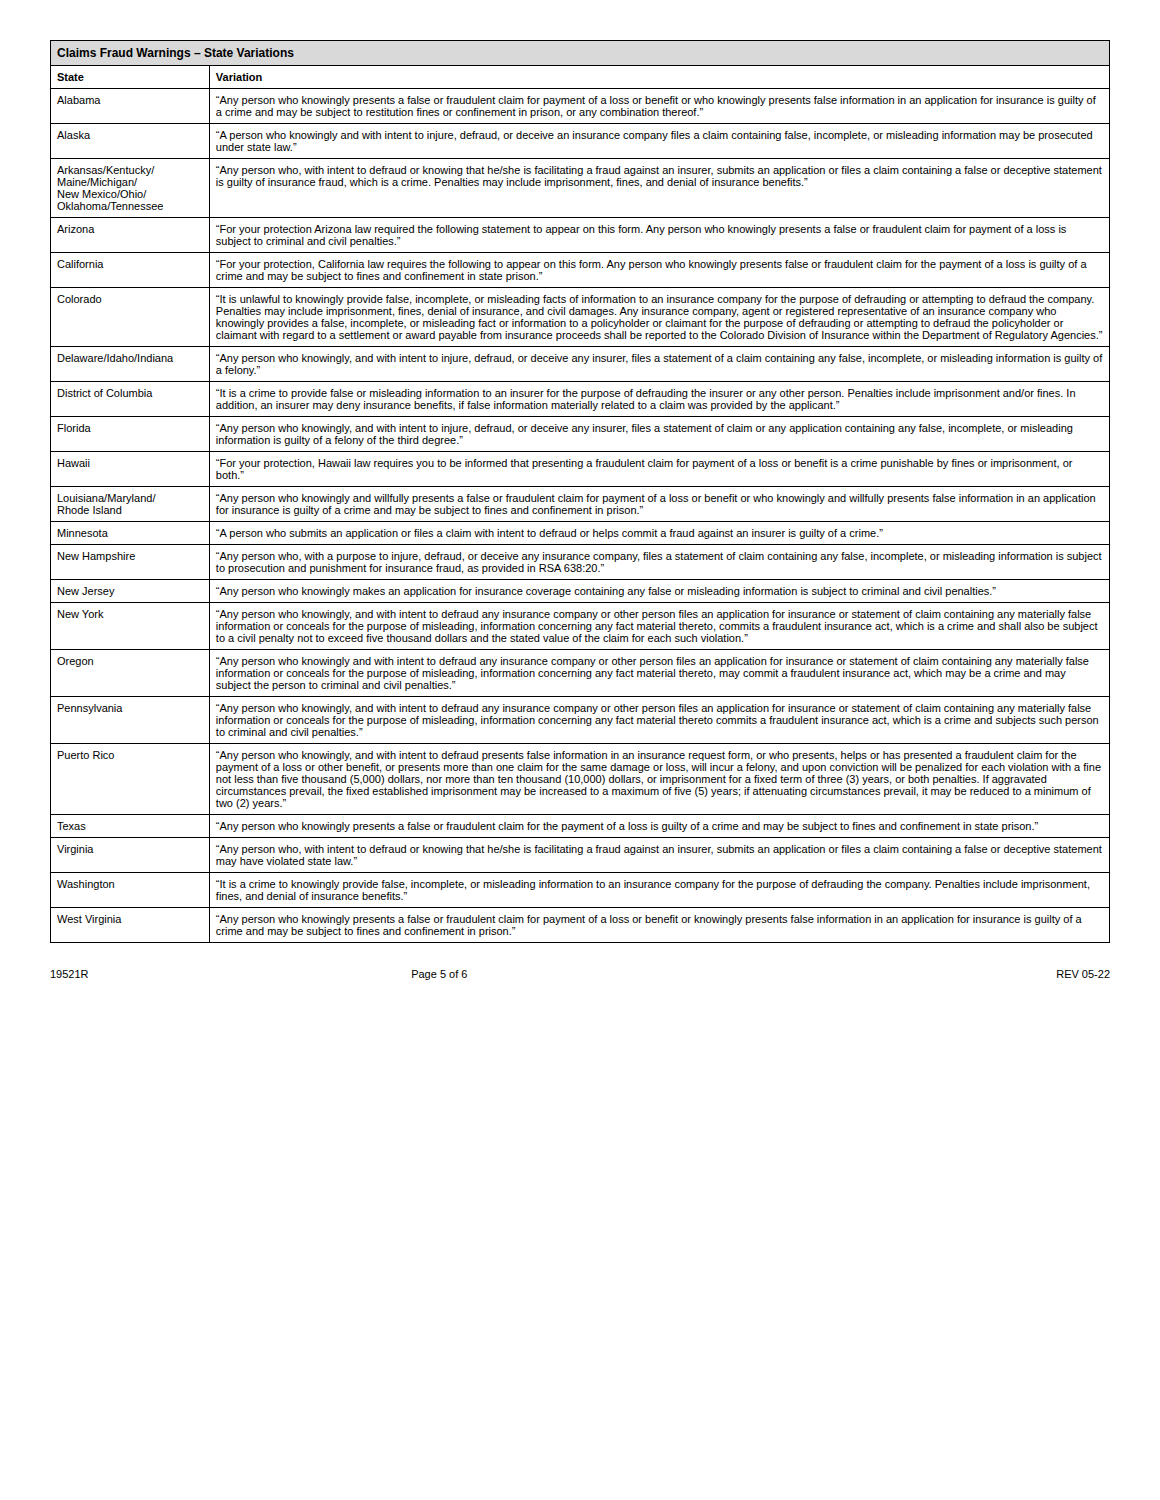Claims Fraud Warnings – State Variations
| State | Variation |
| --- | --- |
| Alabama | “Any person who knowingly presents a false or fraudulent claim for payment of a loss or benefit or who knowingly presents false information in an application for insurance is guilty of a crime and may be subject to restitution fines or confinement in prison, or any combination thereof.” |
| Alaska | “A person who knowingly and with intent to injure, defraud, or deceive an insurance company files a claim containing false, incomplete, or misleading information may be prosecuted under state law.” |
| Arkansas/Kentucky/ Maine/Michigan/ New Mexico/Ohio/ Oklahoma/Tennessee | “Any person who, with intent to defraud or knowing that he/she is facilitating a fraud against an insurer, submits an application or files a claim containing a false or deceptive statement is guilty of insurance fraud, which is a crime. Penalties may include imprisonment, fines, and denial of insurance benefits.” |
| Arizona | “For your protection Arizona law required the following statement to appear on this form. Any person who knowingly presents a false or fraudulent claim for payment of a loss is subject to criminal and civil penalties.” |
| California | “For your protection, California law requires the following to appear on this form. Any person who knowingly presents false or fraudulent claim for the payment of a loss is guilty of a crime and may be subject to fines and confinement in state prison.” |
| Colorado | “It is unlawful to knowingly provide false, incomplete, or misleading facts of information to an insurance company for the purpose of defrauding or attempting to defraud the company. Penalties may include imprisonment, fines, denial of insurance, and civil damages. Any insurance company, agent or registered representative of an insurance company who knowingly provides a false, incomplete, or misleading fact or information to a policyholder or claimant for the purpose of defrauding or attempting to defraud the policyholder or claimant with regard to a settlement or award payable from insurance proceeds shall be reported to the Colorado Division of Insurance within the Department of Regulatory Agencies.” |
| Delaware/Idaho/Indiana | “Any person who knowingly, and with intent to injure, defraud, or deceive any insurer, files a statement of a claim containing any false, incomplete, or misleading information is guilty of a felony.” |
| District of Columbia | “It is a crime to provide false or misleading information to an insurer for the purpose of defrauding the insurer or any other person. Penalties include imprisonment and/or fines. In addition, an insurer may deny insurance benefits, if false information materially related to a claim was provided by the applicant.” |
| Florida | “Any person who knowingly, and with intent to injure, defraud, or deceive any insurer, files a statement of claim or any application containing any false, incomplete, or misleading information is guilty of a felony of the third degree.” |
| Hawaii | “For your protection, Hawaii law requires you to be informed that presenting a fraudulent claim for payment of a loss or benefit is a crime punishable by fines or imprisonment, or both.” |
| Louisiana/Maryland/ Rhode Island | “Any person who knowingly and willfully presents a false or fraudulent claim for payment of a loss or benefit or who knowingly and willfully presents false information in an application for insurance is guilty of a crime and may be subject to fines and confinement in prison.” |
| Minnesota | “A person who submits an application or files a claim with intent to defraud or helps commit a fraud against an insurer is guilty of a crime.” |
| New Hampshire | “Any person who, with a purpose to injure, defraud, or deceive any insurance company, files a statement of claim containing any false, incomplete, or misleading information is subject to prosecution and punishment for insurance fraud, as provided in RSA 638:20.” |
| New Jersey | “Any person who knowingly makes an application for insurance coverage containing any false or misleading information is subject to criminal and civil penalties.” |
| New York | “Any person who knowingly, and with intent to defraud any insurance company or other person files an application for insurance or statement of claim containing any materially false information or conceals for the purpose of misleading, information concerning any fact material thereto, commits a fraudulent insurance act, which is a crime and shall also be subject to a civil penalty not to exceed five thousand dollars and the stated value of the claim for each such violation.” |
| Oregon | “Any person who knowingly and with intent to defraud any insurance company or other person files an application for insurance or statement of claim containing any materially false information or conceals for the purpose of misleading, information concerning any fact material thereto, may commit a fraudulent insurance act, which may be a crime and may subject the person to criminal and civil penalties.” |
| Pennsylvania | “Any person who knowingly, and with intent to defraud any insurance company or other person files an application for insurance or statement of claim containing any materially false information or conceals for the purpose of misleading, information concerning any fact material thereto commits a fraudulent insurance act, which is a crime and subjects such person to criminal and civil penalties.” |
| Puerto Rico | “Any person who knowingly, and with intent to defraud presents false information in an insurance request form, or who presents, helps or has presented a fraudulent claim for the payment of a loss or other benefit, or presents more than one claim for the same damage or loss, will incur a felony, and upon conviction will be penalized for each violation with a fine not less than five thousand (5,000) dollars, nor more than ten thousand (10,000) dollars, or imprisonment for a fixed term of three (3) years, or both penalties. If aggravated circumstances prevail, the fixed established imprisonment may be increased to a maximum of five (5) years; if attenuating circumstances prevail, it may be reduced to a minimum of two (2) years.” |
| Texas | “Any person who knowingly presents a false or fraudulent claim for the payment of a loss is guilty of a crime and may be subject to fines and confinement in state prison.” |
| Virginia | “Any person who, with intent to defraud or knowing that he/she is facilitating a fraud against an insurer, submits an application or files a claim containing a false or deceptive statement may have violated state law.” |
| Washington | “It is a crime to knowingly provide false, incomplete, or misleading information to an insurance company for the purpose of defrauding the company. Penalties include imprisonment, fines, and denial of insurance benefits.” |
| West Virginia | “Any person who knowingly presents a false or fraudulent claim for payment of a loss or benefit or knowingly presents false information in an application for insurance is guilty of a crime and may be subject to fines and confinement in prison.” |
| 19521R | Page 5 of 6 | REV 05-22 |